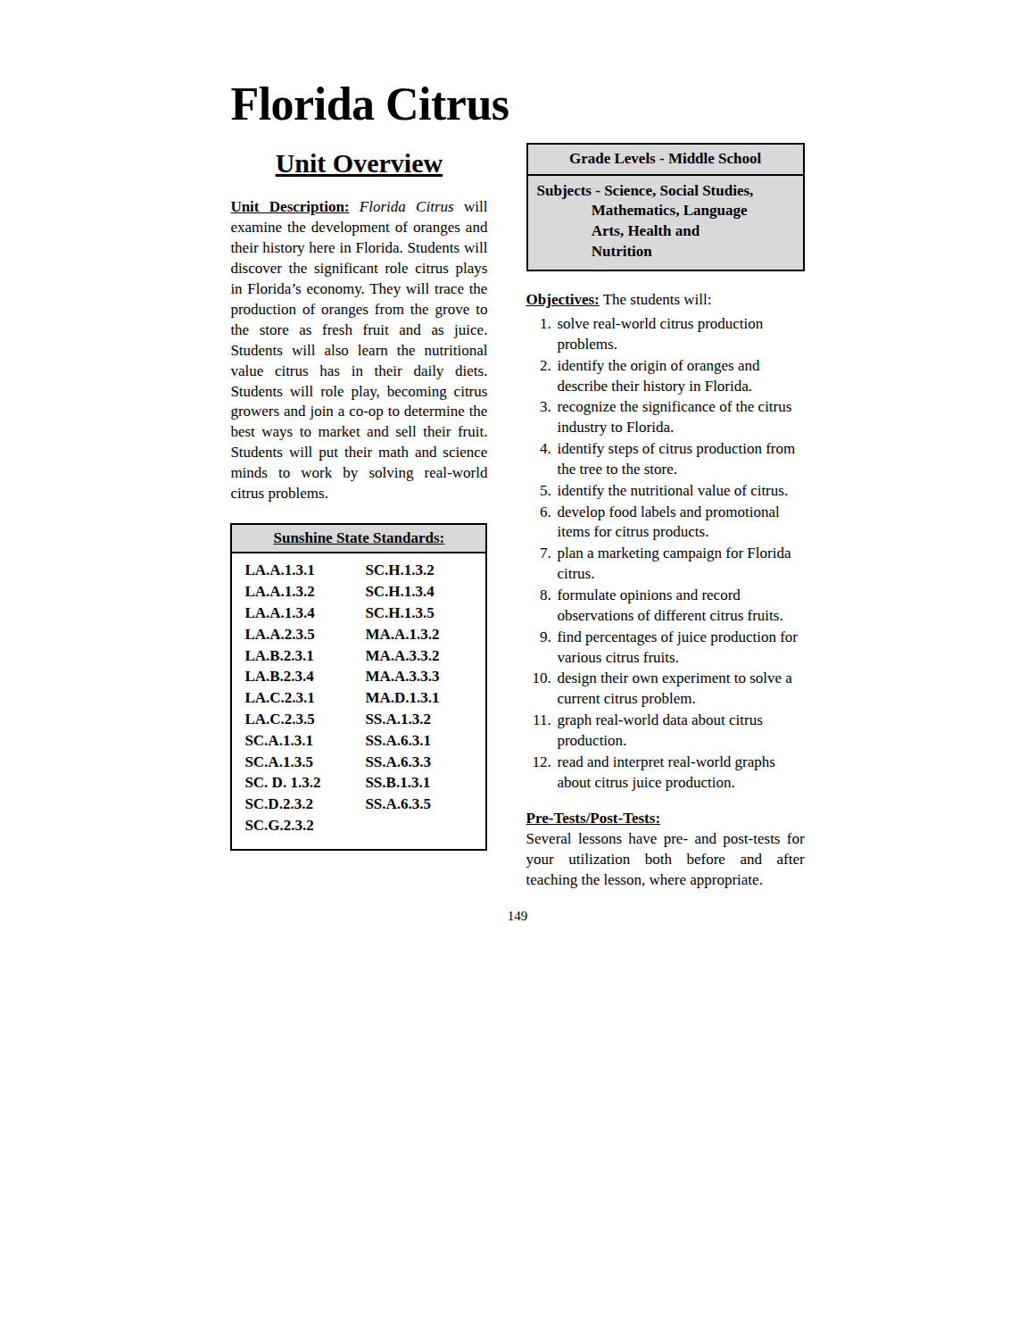Florida Citrus
Unit Overview
Unit Description: Florida Citrus will examine the development of oranges and their history here in Florida. Students will discover the significant role citrus plays in Florida’s economy. They will trace the production of oranges from the grove to the store as fresh fruit and as juice. Students will also learn the nutritional value citrus has in their daily diets. Students will role play, becoming citrus growers and join a co-op to determine the best ways to market and sell their fruit. Students will put their math and science minds to work by solving real-world citrus problems.
Sunshine State Standards:
LA.A.1.3.1 SC.H.1.3.2 LA.A.1.3.2 SC.H.1.3.4 LA.A.1.3.4 SC.H.1.3.5 LA.A.2.3.5 MA.A.1.3.2 LA.B.2.3.1 MA.A.3.3.2 LA.B.2.3.4 MA.A.3.3.3 LA.C.2.3.1 MA.D.1.3.1 LA.C.2.3.5 SS.A.1.3.2 SC.A.1.3.1 SS.A.6.3.1 SC.A.1.3.5 SS.A.6.3.3 SC. D. 1.3.2 SS.B.1.3.1 SC.D.2.3.2 SS.A.6.3.5 SC.G.2.3.2
Grade Levels - Middle School
Subjects - Science, Social Studies, Mathematics, Language Arts, Health and Nutrition
Objectives: The students will:
solve real-world citrus production problems.
identify the origin of oranges and describe their history in Florida.
recognize the significance of the citrus industry to Florida.
identify steps of citrus production from the tree to the store.
identify the nutritional value of citrus.
develop food labels and promotional items for citrus products.
plan a marketing campaign for Florida citrus.
formulate opinions and record observations of different citrus fruits.
find percentages of juice production for various citrus fruits.
design their own experiment to solve a current citrus problem.
graph real-world data about citrus production.
read and interpret real-world graphs about citrus juice production.
Pre-Tests/Post-Tests:
Several lessons have pre- and post-tests for your utilization both before and after teaching the lesson, where appropriate.
149